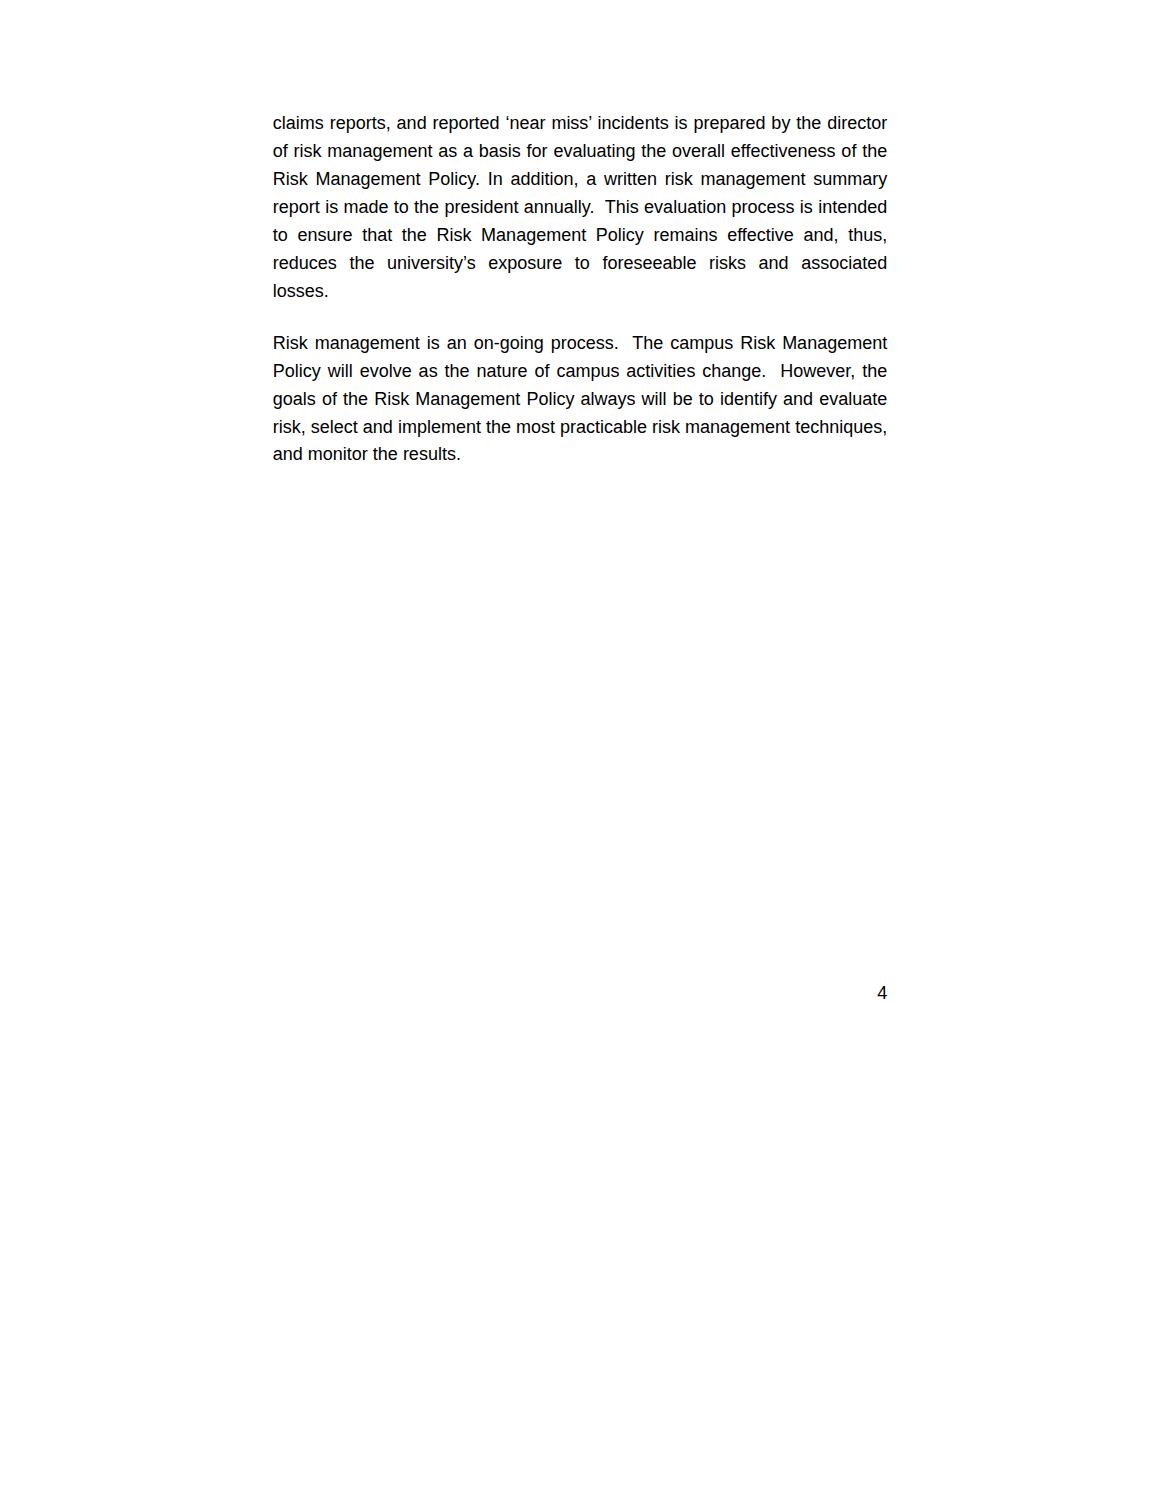claims reports, and reported ‘near miss’ incidents is prepared by the director of risk management as a basis for evaluating the overall effectiveness of the Risk Management Policy. In addition, a written risk management summary report is made to the president annually. This evaluation process is intended to ensure that the Risk Management Policy remains effective and, thus, reduces the university’s exposure to foreseeable risks and associated losses.
Risk management is an on-going process. The campus Risk Management Policy will evolve as the nature of campus activities change. However, the goals of the Risk Management Policy always will be to identify and evaluate risk, select and implement the most practicable risk management techniques, and monitor the results.
4